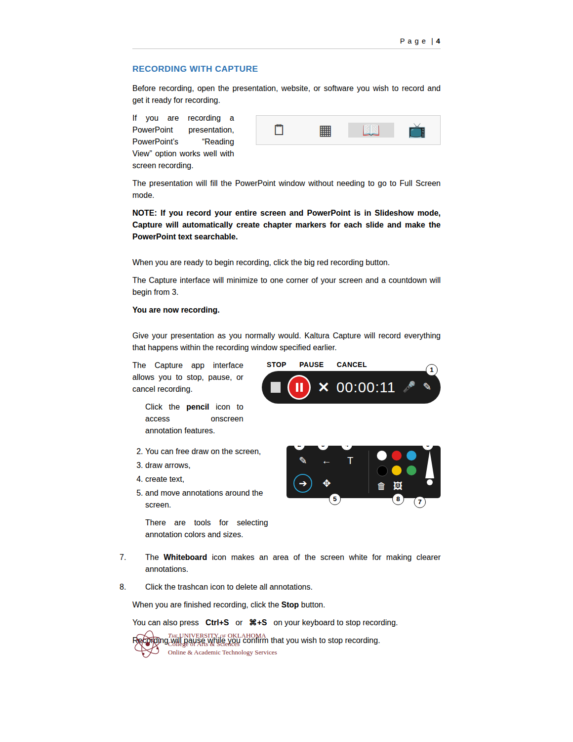P a g e | 4
RECORDING WITH CAPTURE
Before recording, open the presentation, website, or software you wish to record and get it ready for recording.
If you are recording a PowerPoint presentation, PowerPoint’s “Reading View” option works well with screen recording.
🗒
▦
📖
📺
The presentation will fill the PowerPoint window without needing to go to Full Screen mode.
NOTE: If you record your entire screen and PowerPoint is in Slideshow mode, Capture will automatically create chapter markers for each slide and make the PowerPoint text searchable.
When you are ready to begin recording, click the big red recording button.
The Capture interface will minimize to one corner of your screen and a countdown will begin from 3.
You are now recording.
Give your presentation as you normally would. Kaltura Capture will record everything that happens within the recording window specified earlier.
The Capture app interface allows you to stop, pause, or cancel recording.
1. Click the pencil icon to access onscreen annotation features.
STOP PAUSE CANCEL
✕
00:00:11
🎤
✎
1
You can free draw on the screen,
draw arrows,
create text,
and move annotations around the screen.
6. There are tools for selecting annotation colors and sizes.
✎
←
T
➔
✥
🗑 🖼
2
3
4
6
5
8
7
7. The Whiteboard icon makes an area of the screen white for making clearer annotations.
8. Click the trashcan icon to delete all annotations.
When you are finished recording, click the Stop button.
You can also press Ctrl+S or ⌘+S on your keyboard to stop recording.
Recording will pause while you confirm that you wish to stop recording.
The UNIVERSITY of OKLAHOMA
College of Arts & Sciences
Online & Academic Technology Services